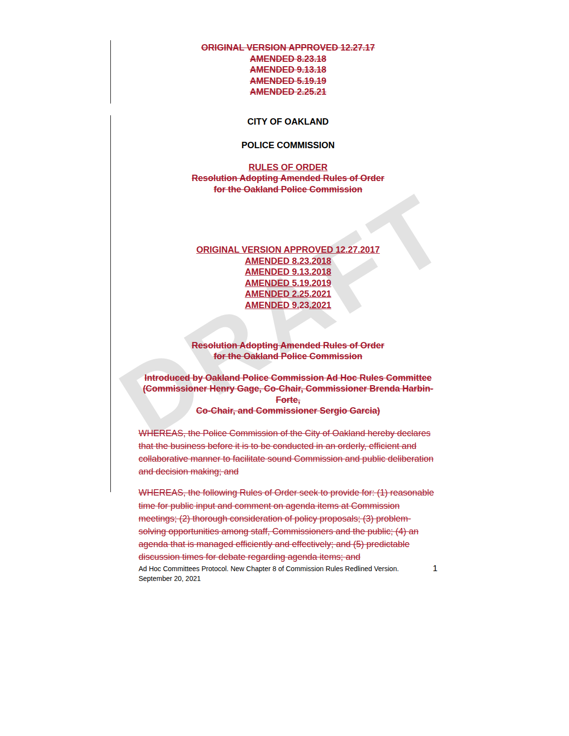DRAFT
ORIGINAL VERSION APPROVED 12.27.17
AMENDED 8.23.18
AMENDED 9.13.18
AMENDED 5.19.19
AMENDED 2.25.21
CITY OF OAKLAND
POLICE COMMISSION
RULES OF ORDER
Resolution Adopting Amended Rules of Order
for the Oakland Police Commission
ORIGINAL VERSION APPROVED 12.27.2017
AMENDED 8.23.2018
AMENDED 9.13.2018
AMENDED 5.19.2019
AMENDED 2.25.2021
AMENDED 9. 23.2021
Resolution Adopting Amended Rules of Order
for the Oakland Police Commission
Introduced by Oakland Police Commission Ad Hoc Rules Committee
(Commissioner Henry Gage, Co-Chair, Commissioner Brenda Harbin-Forte,
Co-Chair, and Commissioner Sergio Garcia)
WHEREAS, the Police Commission of the City of Oakland hereby declares that the business before it is to be conducted in an orderly, efficient and collaborative manner to facilitate sound Commission and public deliberation and decision making; and
WHEREAS, the following Rules of Order seek to provide for: (1) reasonable time for public input and comment on agenda items at Commission meetings; (2) thorough consideration of policy proposals; (3) problem-solving opportunities among staff, Commissioners and the public; (4) an agenda that is managed efficiently and effectively; and (5) predictable discussion times for debate regarding agenda items; and
Ad Hoc Committees Protocol. New Chapter 8 of Commission Rules Redlined Version. September 20, 2021
1